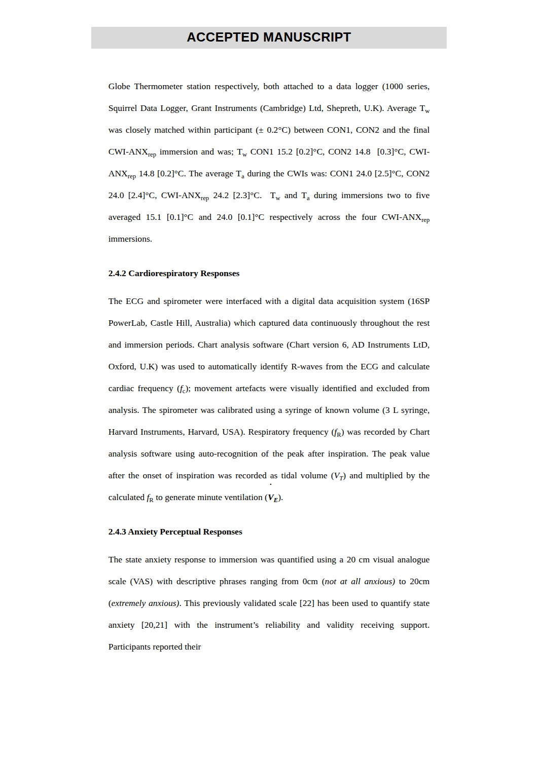ACCEPTED MANUSCRIPT
Globe Thermometer station respectively, both attached to a data logger (1000 series, Squirrel Data Logger, Grant Instruments (Cambridge) Ltd, Shepreth, U.K). Average Tw was closely matched within participant (± 0.2°C) between CON1, CON2 and the final CWI-ANXrep immersion and was; Tw CON1 15.2 [0.2]°C, CON2 14.8 [0.3]°C, CWI-ANXrep 14.8 [0.2]°C. The average Ta during the CWIs was: CON1 24.0 [2.5]°C, CON2 24.0 [2.4]°C, CWI-ANXrep 24.2 [2.3]°C. Tw and Ta during immersions two to five averaged 15.1 [0.1]°C and 24.0 [0.1]°C respectively across the four CWI-ANXrep immersions.
2.4.2 Cardiorespiratory Responses
The ECG and spirometer were interfaced with a digital data acquisition system (16SP PowerLab, Castle Hill, Australia) which captured data continuously throughout the rest and immersion periods. Chart analysis software (Chart version 6, AD Instruments LtD, Oxford, U.K) was used to automatically identify R-waves from the ECG and calculate cardiac frequency (fc); movement artefacts were visually identified and excluded from analysis. The spirometer was calibrated using a syringe of known volume (3 L syringe, Harvard Instruments, Harvard, USA). Respiratory frequency (fR) was recorded by Chart analysis software using auto-recognition of the peak after inspiration. The peak value after the onset of inspiration was recorded as tidal volume (VT) and multiplied by the calculated fR to generate minute ventilation (VE).
2.4.3 Anxiety Perceptual Responses
The state anxiety response to immersion was quantified using a 20 cm visual analogue scale (VAS) with descriptive phrases ranging from 0cm (not at all anxious) to 20cm (extremely anxious). This previously validated scale [22] has been used to quantify state anxiety [20,21] with the instrument’s reliability and validity receiving support. Participants reported their